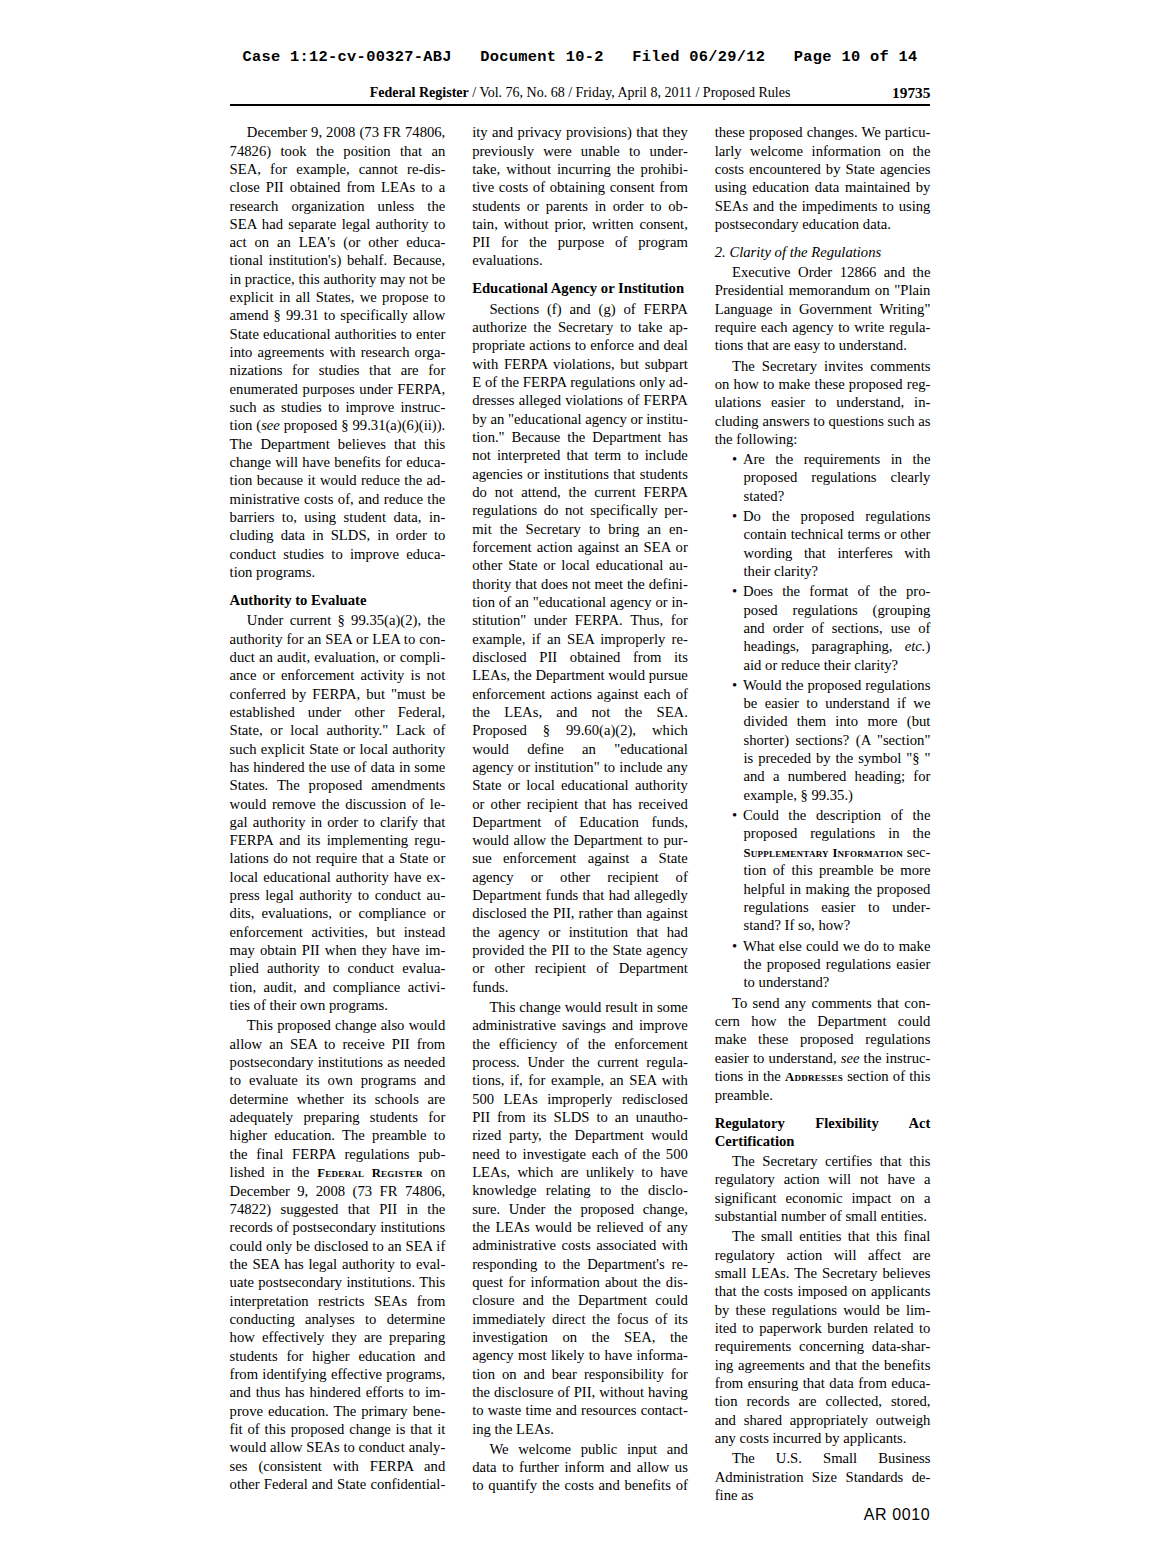Case 1:12-cv-00327-ABJ Document 10-2 Filed 06/29/12 Page 10 of 14
Federal Register / Vol. 76, No. 68 / Friday, April 8, 2011 / Proposed Rules
19735
December 9, 2008 (73 FR 74806, 74826) took the position that an SEA, for example, cannot re-disclose PII obtained from LEAs to a research organization unless the SEA had separate legal authority to act on an LEA's (or other educational institution's) behalf. Because, in practice, this authority may not be explicit in all States, we propose to amend § 99.31 to specifically allow State educational authorities to enter into agreements with research organizations for studies that are for enumerated purposes under FERPA, such as studies to improve instruction (see proposed § 99.31(a)(6)(ii)). The Department believes that this change will have benefits for education because it would reduce the administrative costs of, and reduce the barriers to, using student data, including data in SLDS, in order to conduct studies to improve education programs.
Authority to Evaluate
Under current § 99.35(a)(2), the authority for an SEA or LEA to conduct an audit, evaluation, or compliance or enforcement activity is not conferred by FERPA, but "must be established under other Federal, State, or local authority." Lack of such explicit State or local authority has hindered the use of data in some States. The proposed amendments would remove the discussion of legal authority in order to clarify that FERPA and its implementing regulations do not require that a State or local educational authority have express legal authority to conduct audits, evaluations, or compliance or enforcement activities, but instead may obtain PII when they have implied authority to conduct evaluation, audit, and compliance activities of their own programs.
This proposed change also would allow an SEA to receive PII from postsecondary institutions as needed to evaluate its own programs and determine whether its schools are adequately preparing students for higher education. The preamble to the final FERPA regulations published in the Federal Register on December 9, 2008 (73 FR 74806, 74822) suggested that PII in the records of postsecondary institutions could only be disclosed to an SEA if the SEA has legal authority to evaluate postsecondary institutions. This interpretation restricts SEAs from conducting analyses to determine how effectively they are preparing students for higher education and from identifying effective programs, and thus has hindered efforts to improve education. The primary benefit of this proposed change is that it would allow SEAs to conduct analyses (consistent with FERPA and other Federal and State confidentiality and privacy provisions) that they previously were unable to undertake, without incurring the prohibitive costs of obtaining consent from students or parents in order to obtain, without prior, written consent, PII for the purpose of program evaluations.
Educational Agency or Institution
Sections (f) and (g) of FERPA authorize the Secretary to take appropriate actions to enforce and deal with FERPA violations, but subpart E of the FERPA regulations only addresses alleged violations of FERPA by an "educational agency or institution." Because the Department has not interpreted that term to include agencies or institutions that students do not attend, the current FERPA regulations do not specifically permit the Secretary to bring an enforcement action against an SEA or other State or local educational authority that does not meet the definition of an "educational agency or institution" under FERPA. Thus, for example, if an SEA improperly redisclosed PII obtained from its LEAs, the Department would pursue enforcement actions against each of the LEAs, and not the SEA. Proposed § 99.60(a)(2), which would define an "educational agency or institution" to include any State or local educational authority or other recipient that has received Department of Education funds, would allow the Department to pursue enforcement against a State agency or other recipient of Department funds that had allegedly disclosed the PII, rather than against the agency or institution that had provided the PII to the State agency or other recipient of Department funds.
This change would result in some administrative savings and improve the efficiency of the enforcement process. Under the current regulations, if, for example, an SEA with 500 LEAs improperly redisclosed PII from its SLDS to an unauthorized party, the Department would need to investigate each of the 500 LEAs, which are unlikely to have knowledge relating to the disclosure. Under the proposed change, the LEAs would be relieved of any administrative costs associated with responding to the Department's request for information about the disclosure and the Department could immediately direct the focus of its investigation on the SEA, the agency most likely to have information on and bear responsibility for the disclosure of PII, without having to waste time and resources contacting the LEAs.
We welcome public input and data to further inform and allow us to quantify the costs and benefits of these proposed changes. We particularly welcome information on the costs encountered by State agencies using education data maintained by SEAs and the impediments to using postsecondary education data.
2. Clarity of the Regulations
Executive Order 12866 and the Presidential memorandum on "Plain Language in Government Writing" require each agency to write regulations that are easy to understand.
The Secretary invites comments on how to make these proposed regulations easier to understand, including answers to questions such as the following:
Are the requirements in the proposed regulations clearly stated?
Do the proposed regulations contain technical terms or other wording that interferes with their clarity?
Does the format of the proposed regulations (grouping and order of sections, use of headings, paragraphing, etc.) aid or reduce their clarity?
Would the proposed regulations be easier to understand if we divided them into more (but shorter) sections? (A "section" is preceded by the symbol "§ " and a numbered heading; for example, § 99.35.)
Could the description of the proposed regulations in the Supplementary Information section of this preamble be more helpful in making the proposed regulations easier to understand? If so, how?
What else could we do to make the proposed regulations easier to understand?
To send any comments that concern how the Department could make these proposed regulations easier to understand, see the instructions in the Addresses section of this preamble.
Regulatory Flexibility Act Certification
The Secretary certifies that this regulatory action will not have a significant economic impact on a substantial number of small entities.
The small entities that this final regulatory action will affect are small LEAs. The Secretary believes that the costs imposed on applicants by these regulations would be limited to paperwork burden related to requirements concerning data-sharing agreements and that the benefits from ensuring that data from education records are collected, stored, and shared appropriately outweigh any costs incurred by applicants.
The U.S. Small Business Administration Size Standards define as
AR 0010